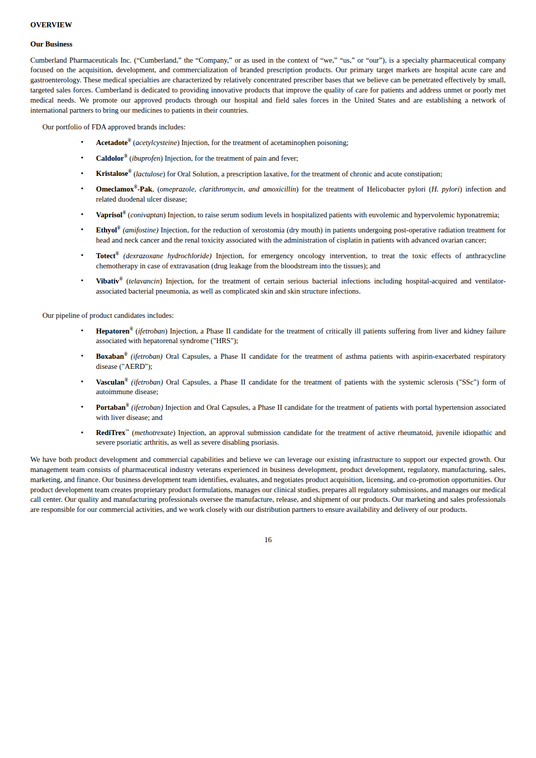OVERVIEW
Our Business
Cumberland Pharmaceuticals Inc. (“Cumberland,” the “Company,” or as used in the context of “we,” “us,” or “our”), is a specialty pharmaceutical company focused on the acquisition, development, and commercialization of branded prescription products. Our primary target markets are hospital acute care and gastroenterology. These medical specialties are characterized by relatively concentrated prescriber bases that we believe can be penetrated effectively by small, targeted sales forces. Cumberland is dedicated to providing innovative products that improve the quality of care for patients and address unmet or poorly met medical needs. We promote our approved products through our hospital and field sales forces in the United States and are establishing a network of international partners to bring our medicines to patients in their countries.
Our portfolio of FDA approved brands includes:
Acetadote® (acetylcysteine) Injection, for the treatment of acetaminophen poisoning;
Caldolor® (ibuprofen) Injection, for the treatment of pain and fever;
Kristalose® (lactulose) for Oral Solution, a prescription laxative, for the treatment of chronic and acute constipation;
Omeclamox®-Pak, (omeprazole, clarithromycin, and amoxicillin) for the treatment of Helicobacter pylori (H. pylori) infection and related duodenal ulcer disease;
Vaprisol® (conivaptan) Injection, to raise serum sodium levels in hospitalized patients with euvolemic and hypervolemic hyponatremia;
Ethyol® (amifostine) Injection, for the reduction of xerostomia (dry mouth) in patients undergoing post-operative radiation treatment for head and neck cancer and the renal toxicity associated with the administration of cisplatin in patients with advanced ovarian cancer;
Totect® (dexrazoxane hydrochloride) Injection, for emergency oncology intervention, to treat the toxic effects of anthracycline chemotherapy in case of extravasation (drug leakage from the bloodstream into the tissues); and
Vibativ® (telavancin) Injection, for the treatment of certain serious bacterial infections including hospital-acquired and ventilator-associated bacterial pneumonia, as well as complicated skin and skin structure infections.
Our pipeline of product candidates includes:
Hepatoren® (ifetroban) Injection, a Phase II candidate for the treatment of critically ill patients suffering from liver and kidney failure associated with hepatorenal syndrome ("HRS");
Boxaban® (ifetroban) Oral Capsules, a Phase II candidate for the treatment of asthma patients with aspirin-exacerbated respiratory disease ("AERD");
Vasculan® (ifetroban) Oral Capsules, a Phase II candidate for the treatment of patients with the systemic sclerosis ("SSc") form of autoimmune disease;
Portaban® (ifetroban) Injection and Oral Capsules, a Phase II candidate for the treatment of patients with portal hypertension associated with liver disease; and
RediTrex™ (methotrexate) Injection, an approval submission candidate for the treatment of active rheumatoid, juvenile idiopathic and severe psoriatic arthritis, as well as severe disabling psoriasis.
We have both product development and commercial capabilities and believe we can leverage our existing infrastructure to support our expected growth. Our management team consists of pharmaceutical industry veterans experienced in business development, product development, regulatory, manufacturing, sales, marketing, and finance. Our business development team identifies, evaluates, and negotiates product acquisition, licensing, and co-promotion opportunities. Our product development team creates proprietary product formulations, manages our clinical studies, prepares all regulatory submissions, and manages our medical call center. Our quality and manufacturing professionals oversee the manufacture, release, and shipment of our products. Our marketing and sales professionals are responsible for our commercial activities, and we work closely with our distribution partners to ensure availability and delivery of our products.
16